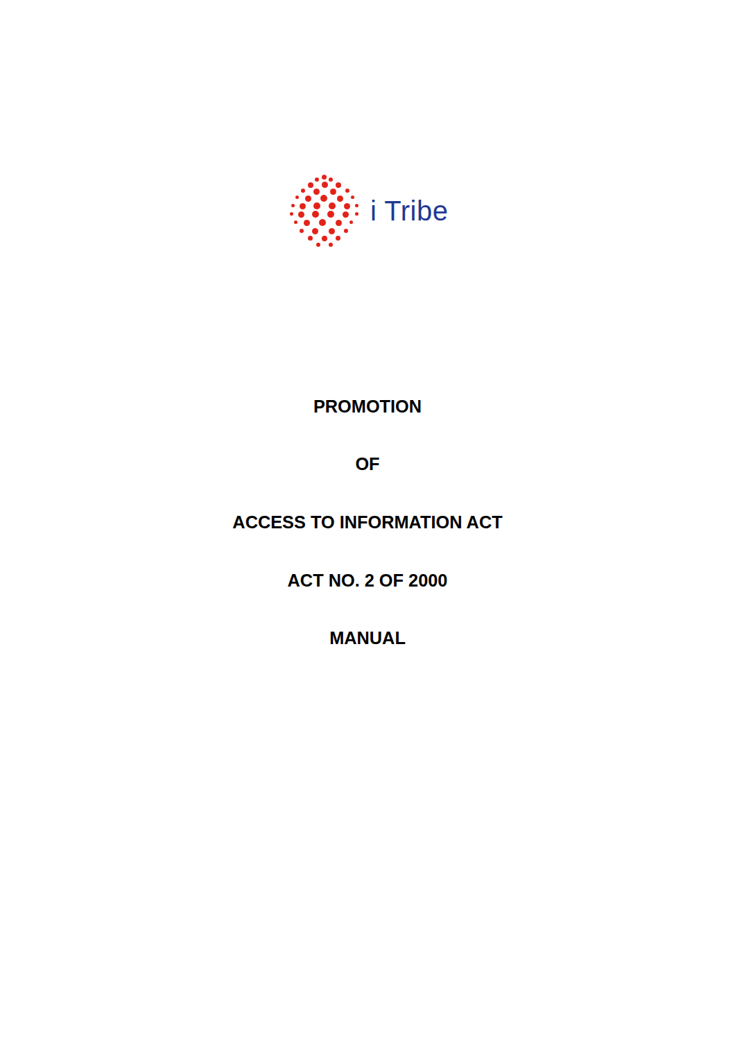i Tribe
PROMOTION
OF
ACCESS TO INFORMATION ACT
ACT NO. 2 OF 2000
MANUAL